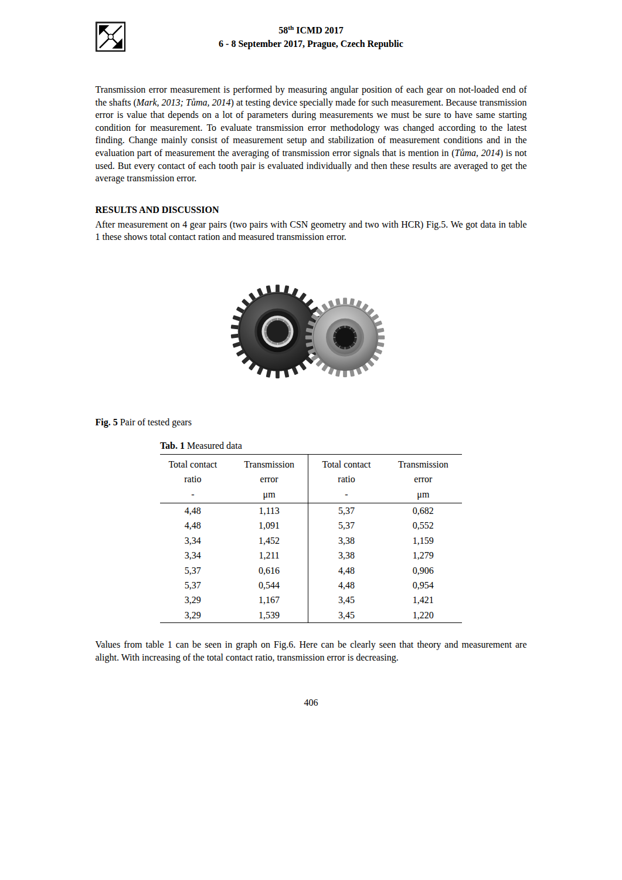58th ICMD 2017
6 - 8 September 2017, Prague, Czech Republic
Transmission error measurement is performed by measuring angular position of each gear on not-loaded end of the shafts (Mark, 2013; Tůma, 2014) at testing device specially made for such measurement. Because transmission error is value that depends on a lot of parameters during measurements we must be sure to have same starting condition for measurement. To evaluate transmission error methodology was changed according to the latest finding. Change mainly consist of measurement setup and stabilization of measurement conditions and in the evaluation part of measurement the averaging of transmission error signals that is mention in (Tůma, 2014) is not used. But every contact of each tooth pair is evaluated individually and then these results are averaged to get the average transmission error.
Results and discussion
After measurement on 4 gear pairs (two pairs with CSN geometry and two with HCR) Fig.5. We got data in table 1 these shows total contact ration and measured transmission error.
Fig. 5 Pair of tested gears
Tab. 1 Measured data
| Total contact | Transmission | Total contact | Transmission |
| --- | --- | --- | --- |
| ratio | error | ratio | error |
| - | μm | - | μm |
| 4,48 | 1,113 | 5,37 | 0,682 |
| 4,48 | 1,091 | 5,37 | 0,552 |
| 3,34 | 1,452 | 3,38 | 1,159 |
| 3,34 | 1,211 | 3,38 | 1,279 |
| 5,37 | 0,616 | 4,48 | 0,906 |
| 5,37 | 0,544 | 4,48 | 0,954 |
| 3,29 | 1,167 | 3,45 | 1,421 |
| 3,29 | 1,539 | 3,45 | 1,220 |
Values from table 1 can be seen in graph on Fig.6. Here can be clearly seen that theory and measurement are alight. With increasing of the total contact ratio, transmission error is decreasing.
406